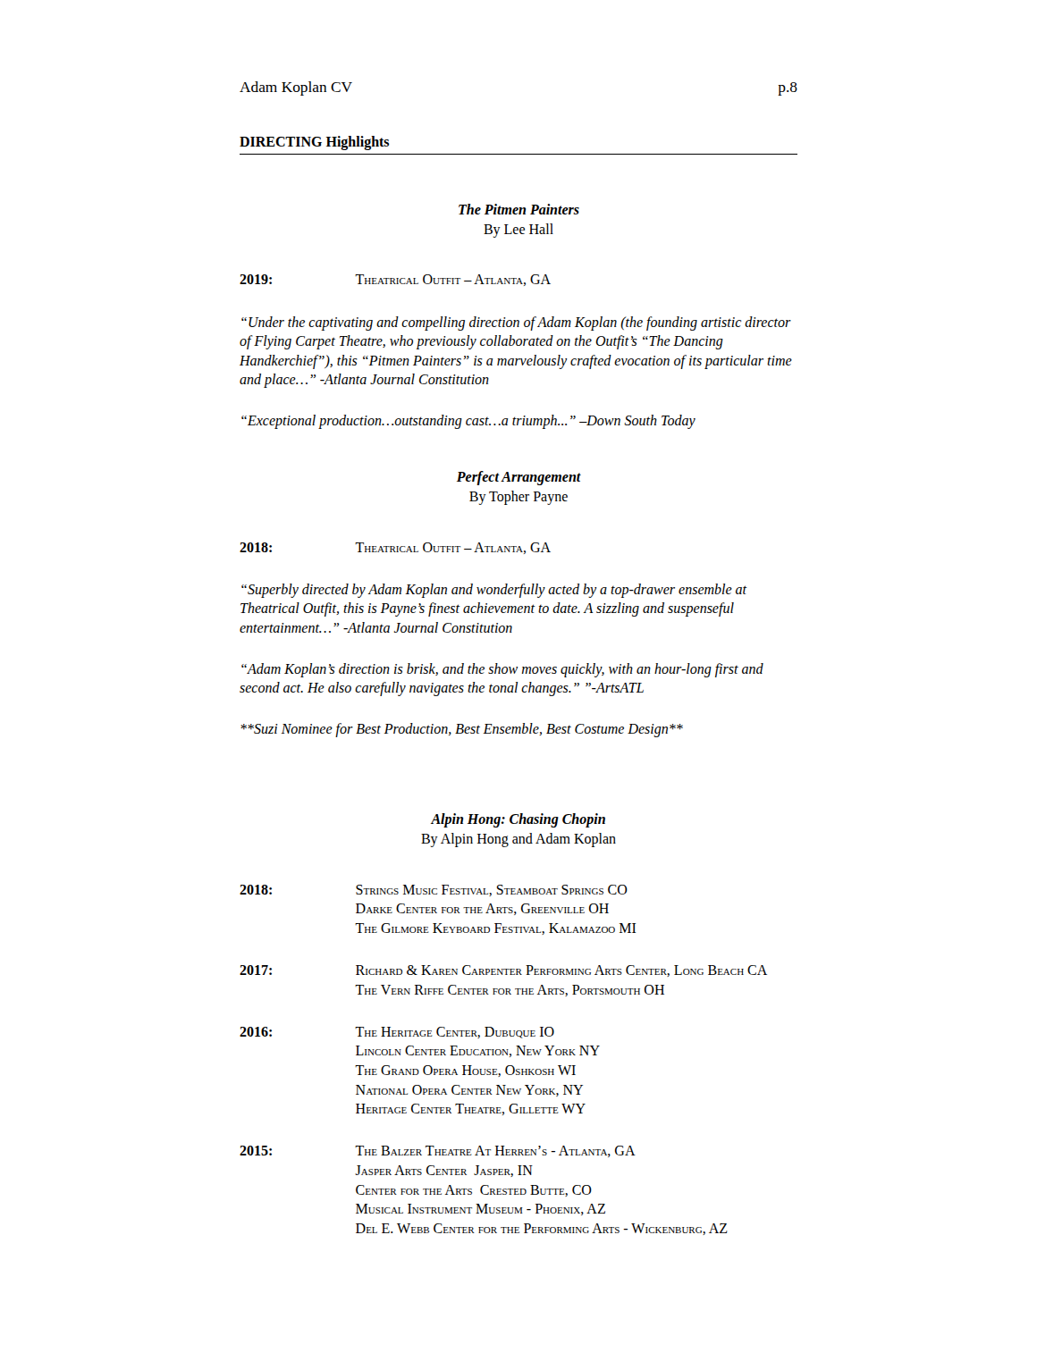Adam Koplan CV p.8
DIRECTING Highlights
The Pitmen Painters
By Lee Hall
2019:
Theatrical Outfit – Atlanta, GA
“Under the captivating and compelling direction of Adam Koplan (the founding artistic director of Flying Carpet Theatre, who previously collaborated on the Outfit’s “The Dancing Handkerchief”), this “Pitmen Painters” is a marvelously crafted evocation of its particular time and place…” -Atlanta Journal Constitution
“Exceptional production…outstanding cast…a triumph...” –Down South Today
Perfect Arrangement
By Topher Payne
2018:
Theatrical Outfit – Atlanta, GA
“Superbly directed by Adam Koplan and wonderfully acted by a top-drawer ensemble at Theatrical Outfit, this is Payne’s finest achievement to date. A sizzling and suspenseful entertainment…” -Atlanta Journal Constitution
“Adam Koplan’s direction is brisk, and the show moves quickly, with an hour-long first and second act. He also carefully navigates the tonal changes.” ”-ArtsATL
**Suzi Nominee for Best Production, Best Ensemble, Best Costume Design**
Alpin Hong: Chasing Chopin
By Alpin Hong and Adam Koplan
2018:
Strings Music Festival, Steamboat Springs CO Darke Center for the Arts, Greenville OH The Gilmore Keyboard Festival, Kalamazoo MI
2017:
Richard & Karen Carpenter Performing Arts Center, Long Beach CA The Vern Riffe Center for the Arts, Portsmouth OH
2016:
The Heritage Center, Dubuque IO Lincoln Center Education, New York NY The Grand Opera House, Oshkosh WI National Opera Center New York, NY Heritage Center Theatre, Gillette WY
2015:
The Balzer Theatre At Herren’s - Atlanta, GA Jasper Arts Center Jasper, IN Center for the Arts Crested Butte, CO Musical Instrument Museum - Phoenix, AZ Del E. Webb Center for the Performing Arts - Wickenburg, AZ